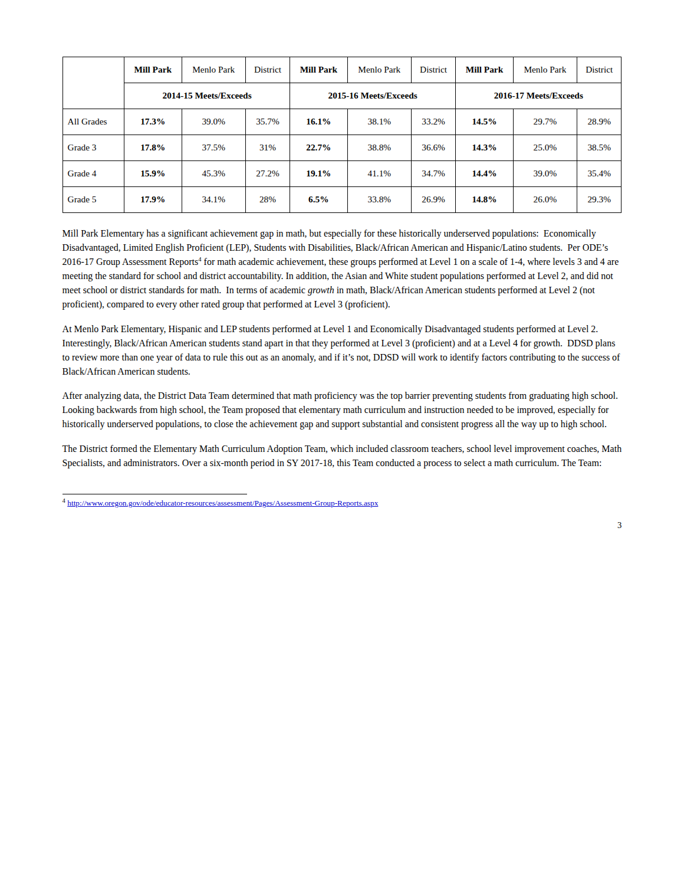| | Mill Park | Menlo Park | District | Mill Park | Menlo Park | District | Mill Park | Menlo Park | District |
| --- | --- | --- | --- | --- | --- | --- | --- | --- | --- |
| 2014-15 Meets/Exceeds | 2015-16 Meets/Exceeds | 2016-17 Meets/Exceeds |
| All Grades | 17.3% | 39.0% | 35.7% | 16.1% | 38.1% | 33.2% | 14.5% | 29.7% | 28.9% |
| Grade 3 | 17.8% | 37.5% | 31% | 22.7% | 38.8% | 36.6% | 14.3% | 25.0% | 38.5% |
| Grade 4 | 15.9% | 45.3% | 27.2% | 19.1% | 41.1% | 34.7% | 14.4% | 39.0% | 35.4% |
| Grade 5 | 17.9% | 34.1% | 28% | 6.5% | 33.8% | 26.9% | 14.8% | 26.0% | 29.3% |
Mill Park Elementary has a significant achievement gap in math, but especially for these historically underserved populations: Economically Disadvantaged, Limited English Proficient (LEP), Students with Disabilities, Black/African American and Hispanic/Latino students. Per ODE’s 2016-17 Group Assessment Reports4 for math academic achievement, these groups performed at Level 1 on a scale of 1-4, where levels 3 and 4 are meeting the standard for school and district accountability. In addition, the Asian and White student populations performed at Level 2, and did not meet school or district standards for math. In terms of academic growth in math, Black/African American students performed at Level 2 (not proficient), compared to every other rated group that performed at Level 3 (proficient).
At Menlo Park Elementary, Hispanic and LEP students performed at Level 1 and Economically Disadvantaged students performed at Level 2. Interestingly, Black/African American students stand apart in that they performed at Level 3 (proficient) and at a Level 4 for growth. DDSD plans to review more than one year of data to rule this out as an anomaly, and if it’s not, DDSD will work to identify factors contributing to the success of Black/African American students.
After analyzing data, the District Data Team determined that math proficiency was the top barrier preventing students from graduating high school. Looking backwards from high school, the Team proposed that elementary math curriculum and instruction needed to be improved, especially for historically underserved populations, to close the achievement gap and support substantial and consistent progress all the way up to high school.
The District formed the Elementary Math Curriculum Adoption Team, which included classroom teachers, school level improvement coaches, Math Specialists, and administrators. Over a six-month period in SY 2017-18, this Team conducted a process to select a math curriculum. The Team:
4 http://www.oregon.gov/ode/educator-resources/assessment/Pages/Assessment-Group-Reports.aspx
3